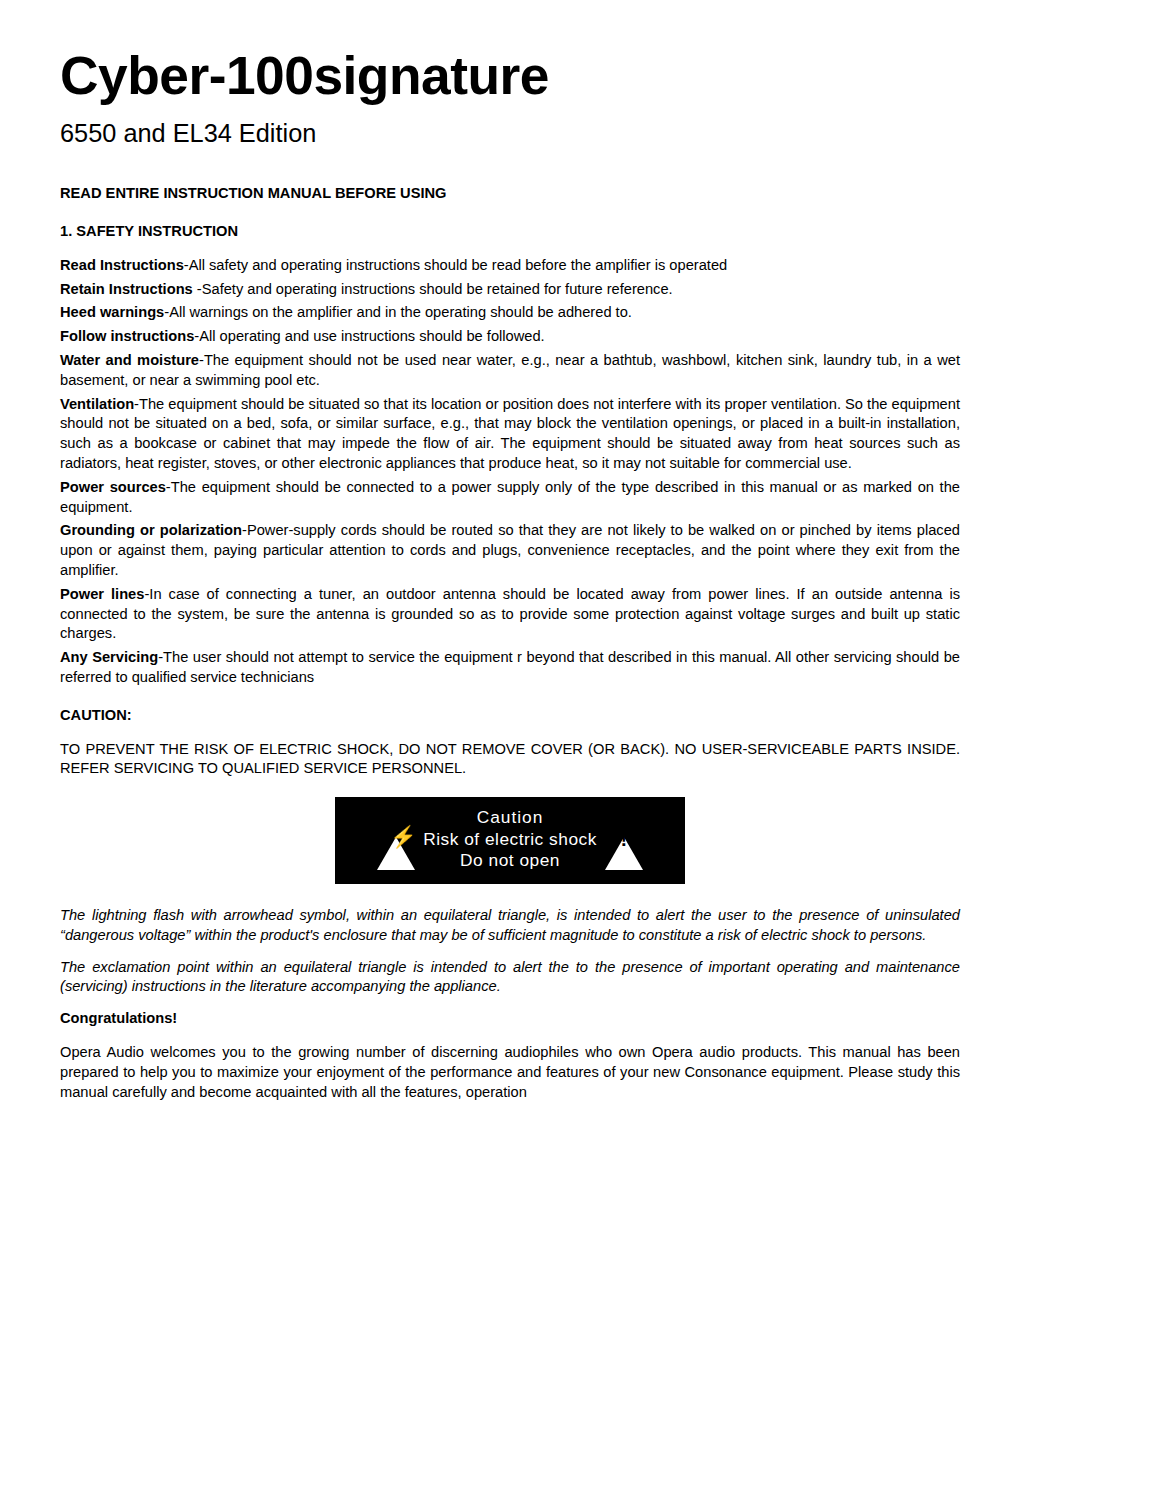Cyber-100signature
6550 and EL34 Edition
READ ENTIRE INSTRUCTION MANUAL BEFORE USING
1. SAFETY INSTRUCTION
Read Instructions-All safety and operating instructions should be read before the amplifier is operated
Retain Instructions -Safety and operating instructions should be retained for future reference.
Heed warnings-All warnings on the amplifier and in the operating should be adhered to.
Follow instructions-All operating and use instructions should be followed.
Water and moisture-The equipment should not be used near water, e.g., near a bathtub, washbowl, kitchen sink, laundry tub, in a wet basement, or near a swimming pool etc.
Ventilation-The equipment should be situated so that its location or position does not interfere with its proper ventilation. So the equipment should not be situated on a bed, sofa, or similar surface, e.g., that may block the ventilation openings, or placed in a built-in installation, such as a bookcase or cabinet that may impede the flow of air. The equipment should be situated away from heat sources such as radiators, heat register, stoves, or other electronic appliances that produce heat, so it may not suitable for commercial use.
Power sources-The equipment should be connected to a power supply only of the type described in this manual or as marked on the equipment.
Grounding or polarization-Power-supply cords should be routed so that they are not likely to be walked on or pinched by items placed upon or against them, paying particular attention to cords and plugs, convenience receptacles, and the point where they exit from the amplifier.
Power lines-In case of connecting a tuner, an outdoor antenna should be located away from power lines. If an outside antenna is connected to the system, be sure the antenna is grounded so as to provide some protection against voltage surges and built up static charges.
Any Servicing-The user should not attempt to service the equipment r beyond that described in this manual. All other servicing should be referred to qualified service technicians
CAUTION:
TO PREVENT THE RISK OF ELECTRIC SHOCK, DO NOT REMOVE COVER (OR BACK). NO USER-SERVICEABLE PARTS INSIDE. REFER SERVICING TO QUALIFIED SERVICE PERSONNEL.
⚡
Caution
Risk of electric shock
Do not open
!
The lightning flash with arrowhead symbol, within an equilateral triangle, is intended to alert the user to the presence of uninsulated “dangerous voltage” within the product's enclosure that may be of sufficient magnitude to constitute a risk of electric shock to persons.
The exclamation point within an equilateral triangle is intended to alert the to the presence of important operating and maintenance (servicing) instructions in the literature accompanying the appliance.
Congratulations!
Opera Audio welcomes you to the growing number of discerning audiophiles who own Opera audio products. This manual has been prepared to help you to maximize your enjoyment of the performance and features of your new Consonance equipment. Please study this manual carefully and become acquainted with all the features, operation